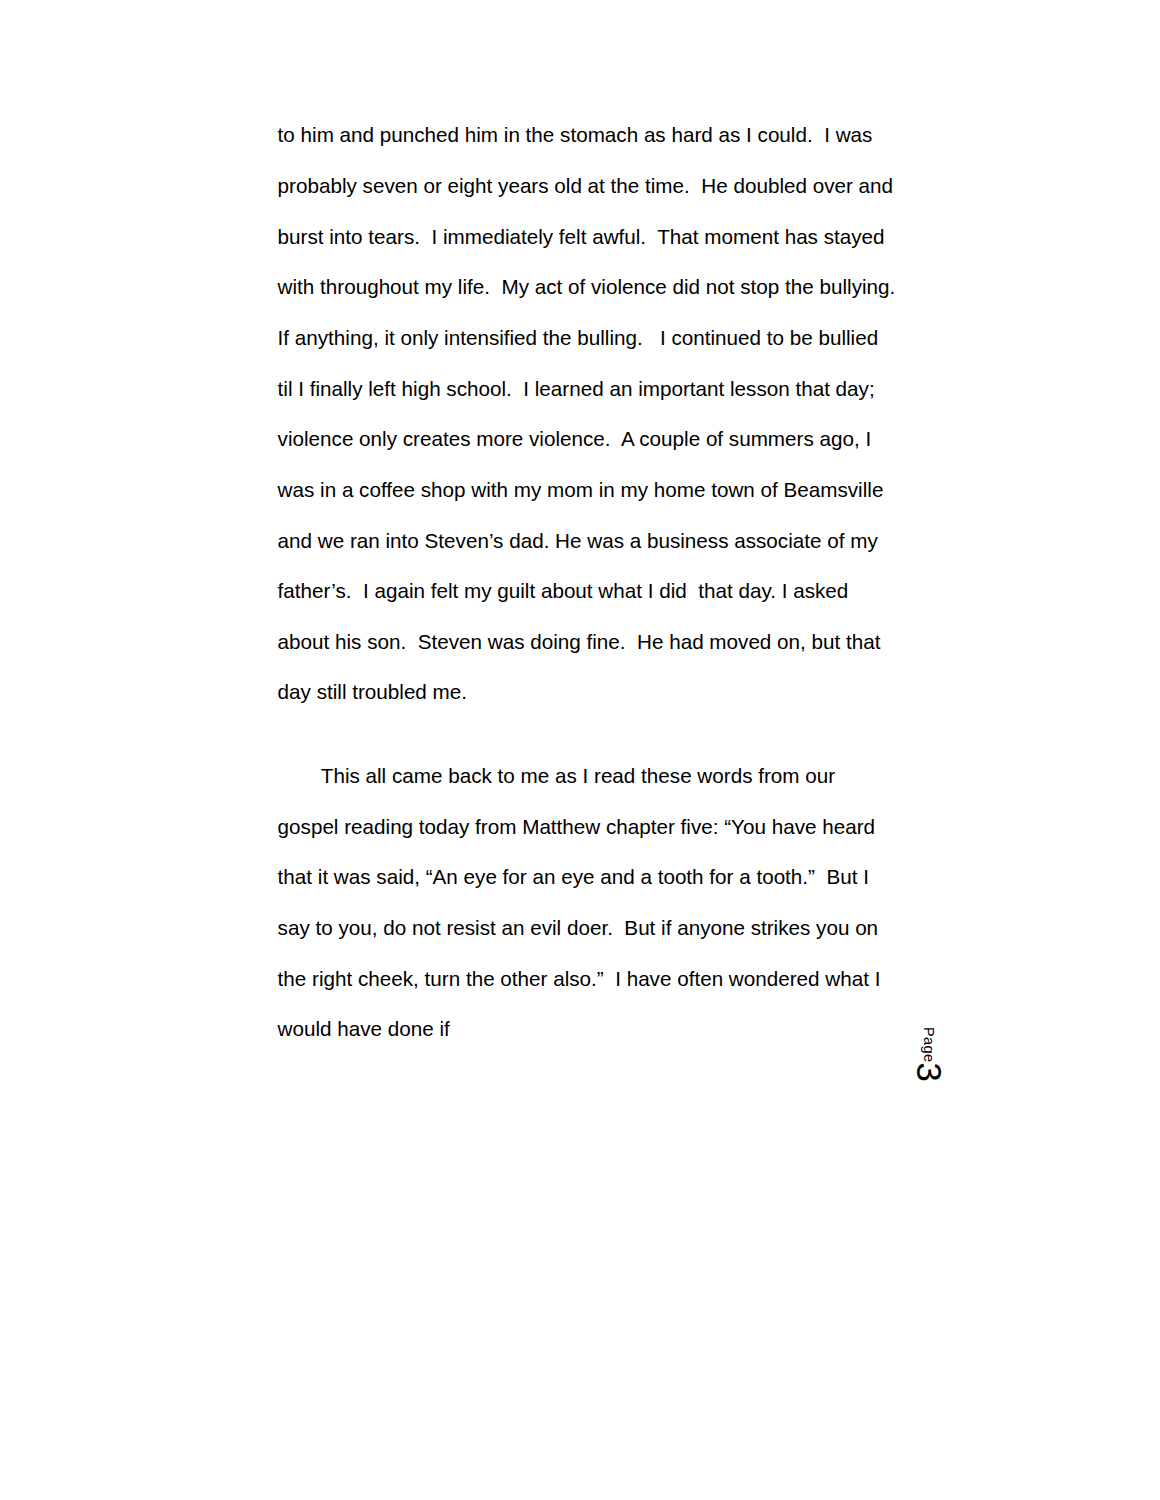to him and punched him in the stomach as hard as I could. I was probably seven or eight years old at the time. He doubled over and burst into tears. I immediately felt awful. That moment has stayed with throughout my life. My act of violence did not stop the bullying. If anything, it only intensified the bulling. I continued to be bullied til I finally left high school. I learned an important lesson that day; violence only creates more violence. A couple of summers ago, I was in a coffee shop with my mom in my home town of Beamsville and we ran into Steven’s dad. He was a business associate of my father’s. I again felt my guilt about what I did that day. I asked about his son. Steven was doing fine. He had moved on, but that day still troubled me.
This all came back to me as I read these words from our gospel reading today from Matthew chapter five: “You have heard that it was said, “An eye for an eye and a tooth for a tooth.” But I say to you, do not resist an evil doer. But if anyone strikes you on the right cheek, turn the other also.” I have often wondered what I would have done if
Page3